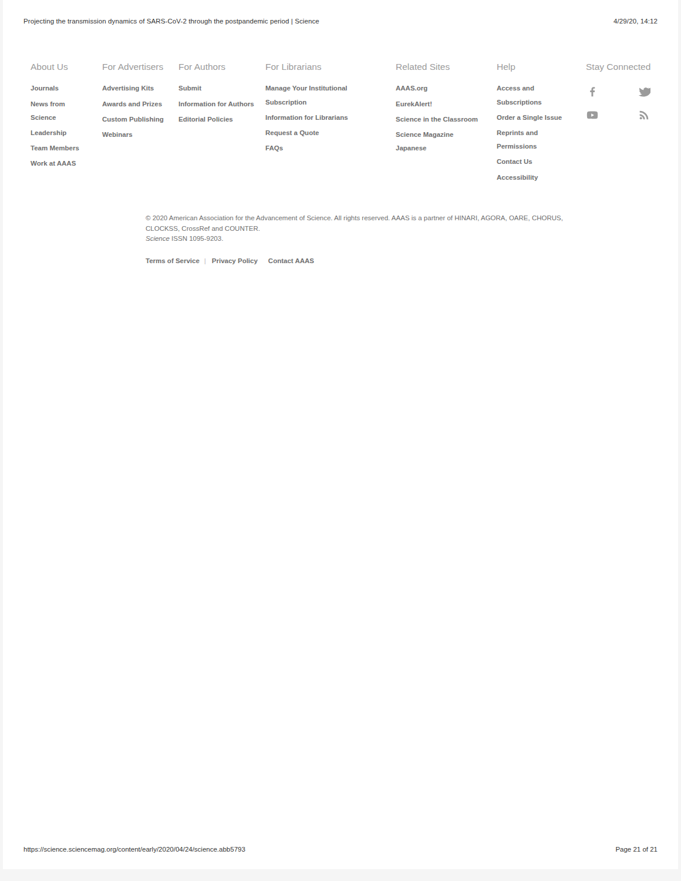Projecting the transmission dynamics of SARS-CoV-2 through the postpandemic period | Science 4/29/20, 14:12
About Us
Journals
News from Science
Leadership
Team Members
Work at AAAS
For Advertisers
Advertising Kits
Awards and Prizes
Custom Publishing
Webinars
For Authors
Submit
Information for Authors
Editorial Policies
For Librarians
Manage Your Institutional Subscription
Information for Librarians
Request a Quote
FAQs
Related Sites
AAAS.org
EurekAlert!
Science in the Classroom
Science Magazine Japanese
Help
Access and Subscriptions
Order a Single Issue
Reprints and Permissions
Contact Us
Accessibility
Stay Connected
© 2020 American Association for the Advancement of Science. All rights reserved. AAAS is a partner of HINARI, AGORA, OARE, CHORUS, CLOCKSS, CrossRef and COUNTER.
Science ISSN 1095-9203.
Terms of Service|Privacy Policy Contact AAAS
https://science.sciencemag.org/content/early/2020/04/24/science.abb5793 Page 21 of 21